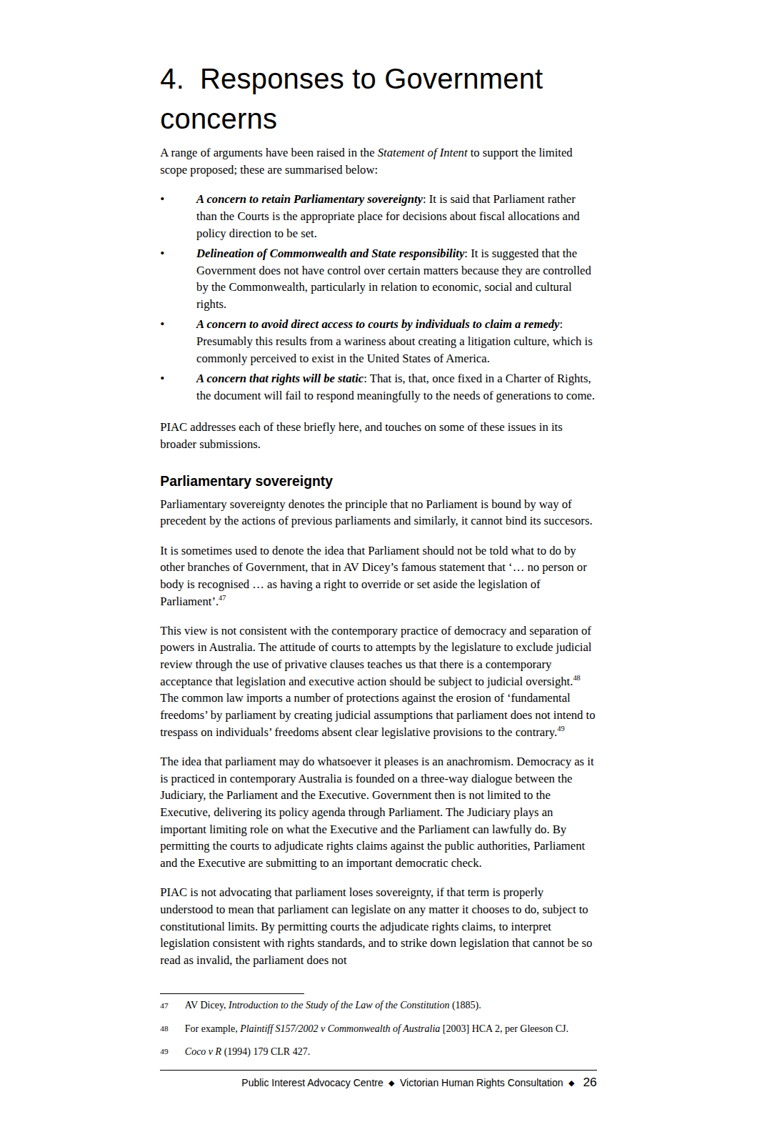4. Responses to Government concerns
A range of arguments have been raised in the Statement of Intent to support the limited scope proposed; these are summarised below:
A concern to retain Parliamentary sovereignty: It is said that Parliament rather than the Courts is the appropriate place for decisions about fiscal allocations and policy direction to be set.
Delineation of Commonwealth and State responsibility: It is suggested that the Government does not have control over certain matters because they are controlled by the Commonwealth, particularly in relation to economic, social and cultural rights.
A concern to avoid direct access to courts by individuals to claim a remedy: Presumably this results from a wariness about creating a litigation culture, which is commonly perceived to exist in the United States of America.
A concern that rights will be static: That is, that, once fixed in a Charter of Rights, the document will fail to respond meaningfully to the needs of generations to come.
PIAC addresses each of these briefly here, and touches on some of these issues in its broader submissions.
Parliamentary sovereignty
Parliamentary sovereignty denotes the principle that no Parliament is bound by way of precedent by the actions of previous parliaments and similarly, it cannot bind its succesors.
It is sometimes used to denote the idea that Parliament should not be told what to do by other branches of Government, that in AV Dicey’s famous statement that ‘… no person or body is recognised … as having a right to override or set aside the legislation of Parliament’.47
This view is not consistent with the contemporary practice of democracy and separation of powers in Australia. The attitude of courts to attempts by the legislature to exclude judicial review through the use of privative clauses teaches us that there is a contemporary acceptance that legislation and executive action should be subject to judicial oversight.48 The common law imports a number of protections against the erosion of ‘fundamental freedoms’ by parliament by creating judicial assumptions that parliament does not intend to trespass on individuals’ freedoms absent clear legislative provisions to the contrary.49
The idea that parliament may do whatsoever it pleases is an anachromism. Democracy as it is practiced in contemporary Australia is founded on a three-way dialogue between the Judiciary, the Parliament and the Executive. Government then is not limited to the Executive, delivering its policy agenda through Parliament. The Judiciary plays an important limiting role on what the Executive and the Parliament can lawfully do. By permitting the courts to adjudicate rights claims against the public authorities, Parliament and the Executive are submitting to an important democratic check.
PIAC is not advocating that parliament loses sovereignty, if that term is properly understood to mean that parliament can legislate on any matter it chooses to do, subject to constitutional limits. By permitting courts the adjudicate rights claims, to interpret legislation consistent with rights standards, and to strike down legislation that cannot be so read as invalid, the parliament does not
47
AV Dicey, Introduction to the Study of the Law of the Constitution (1885).
48
For example, Plaintiff S157/2002 v Commonwealth of Australia [2003] HCA 2, per Gleeson CJ.
49
Coco v R (1994) 179 CLR 427.
Public Interest Advocacy Centre ◆ Victorian Human Rights Consultation ◆26